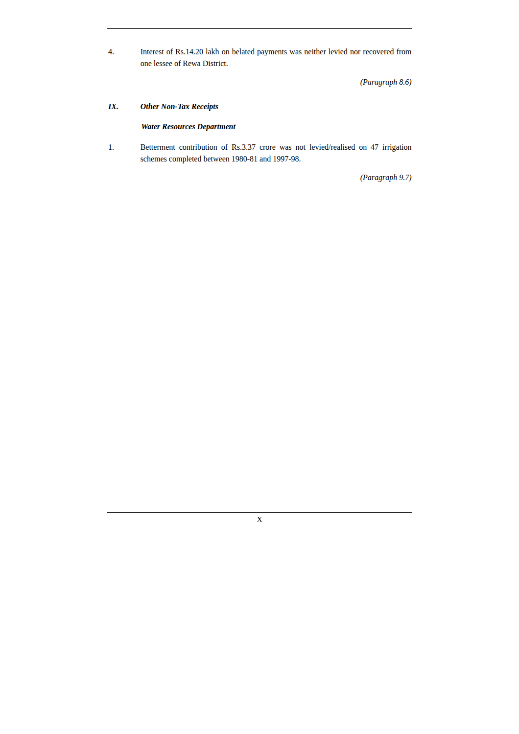4.
Interest of Rs.14.20 lakh on belated payments was neither levied nor recovered from one lessee of Rewa District.
(Paragraph 8.6)
IX.
Other Non-Tax Receipts
Water Resources Department
1.
Betterment contribution of Rs.3.37 crore was not levied/realised on 47 irrigation schemes completed between 1980-81 and 1997-98.
(Paragraph 9.7)
X